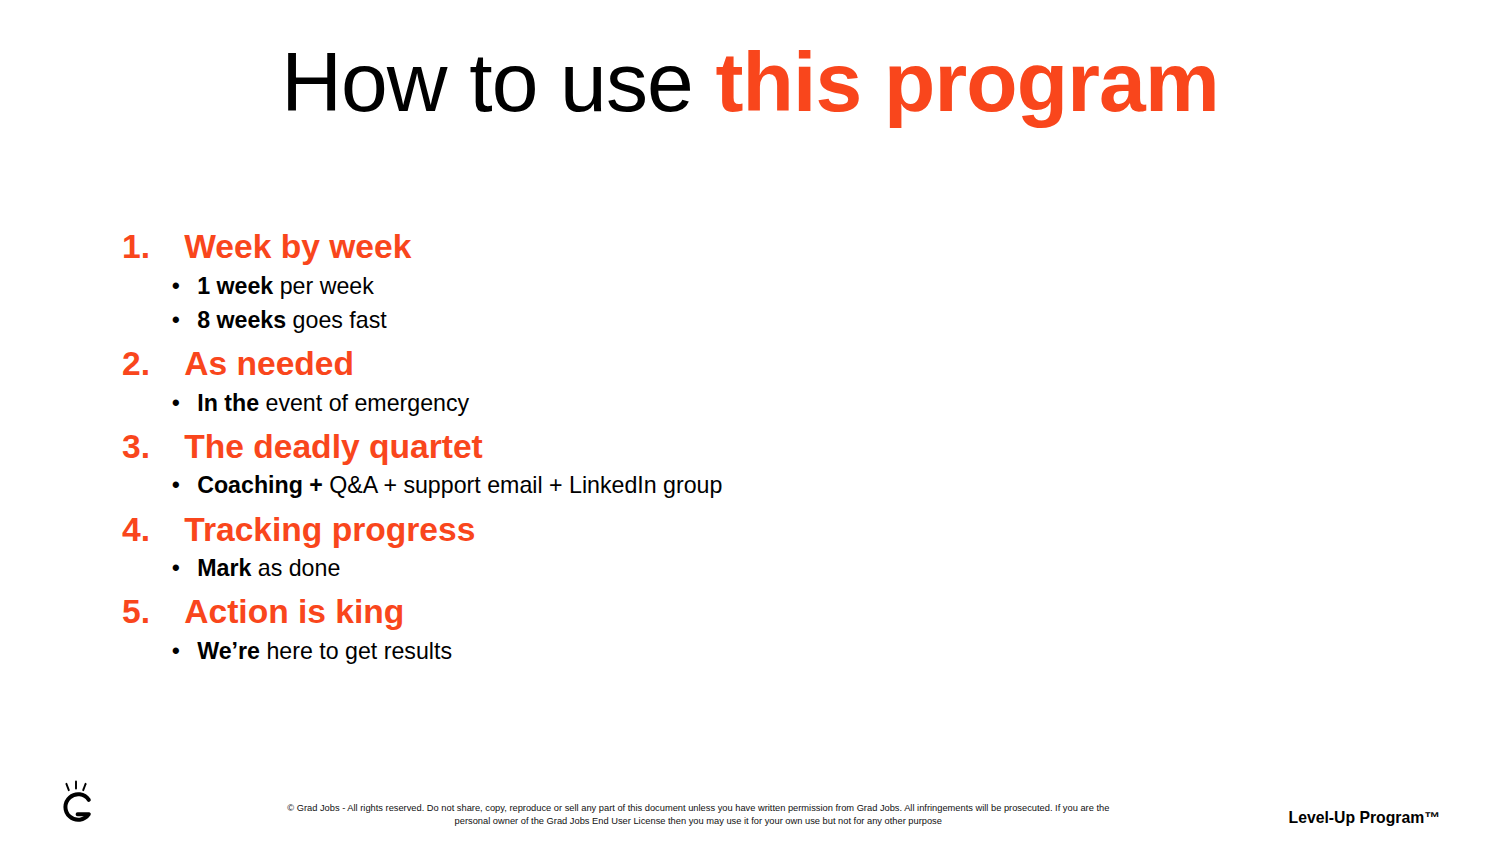How to use this program
Week by week
1 week per week
8 weeks goes fast
As needed
In the event of emergency
The deadly quartet
Coaching + Q&A + support email + LinkedIn group
Tracking progress
Mark as done
Action is king
We’re here to get results
© Grad Jobs - All rights reserved. Do not share, copy, reproduce or sell any part of this document unless you have written permission from Grad Jobs. All infringements will be prosecuted. If you are the personal owner of the Grad Jobs End User License then you may use it for your own use but not for any other purpose
Level-Up Program™